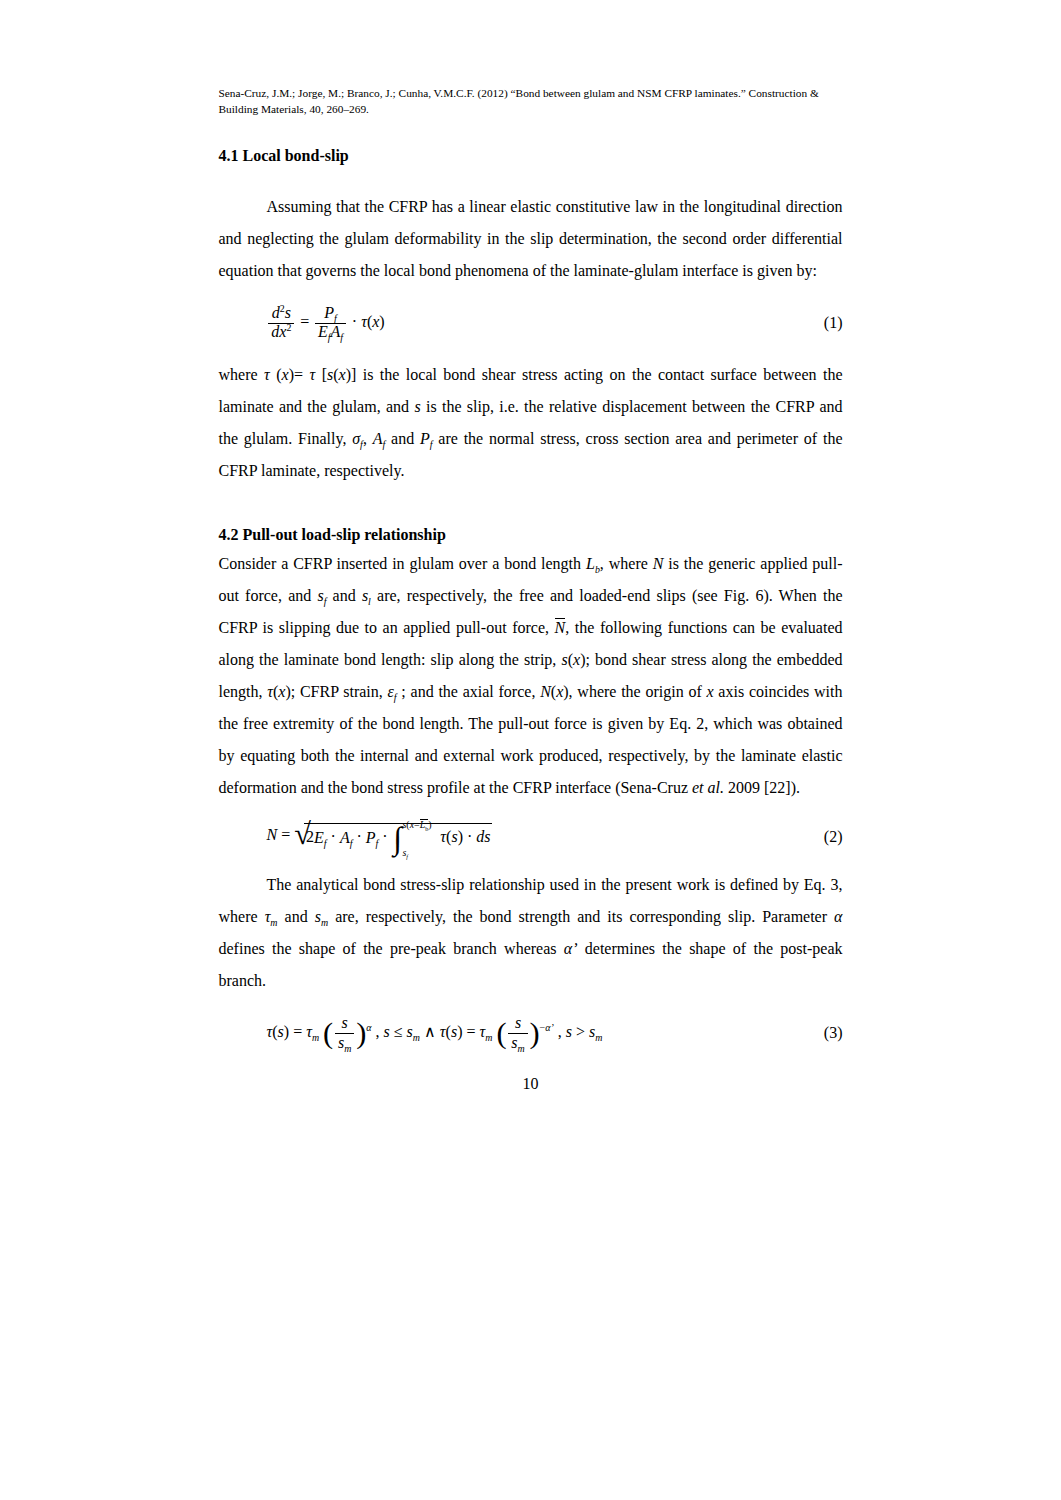Sena-Cruz, J.M.; Jorge, M.; Branco, J.; Cunha, V.M.C.F. (2012) “Bond between glulam and NSM CFRP laminates.” Construction & Building Materials, 40, 260–269.
4.1 Local bond-slip
Assuming that the CFRP has a linear elastic constitutive law in the longitudinal direction and neglecting the glulam deformability in the slip determination, the second order differential equation that governs the local bond phenomena of the laminate-glulam interface is given by:
d2s dx2 = Pf EfAf · τ(x)
(1)
where τ (x)= τ [s(x)] is the local bond shear stress acting on the contact surface between the laminate and the glulam, and s is the slip, i.e. the relative displacement between the CFRP and the glulam. Finally, σf, Af and Pf are the normal stress, cross section area and perimeter of the CFRP laminate, respectively.
4.2 Pull-out load-slip relationship
Consider a CFRP inserted in glulam over a bond length Lb, where N is the generic applied pull-out force, and sf and sl are, respectively, the free and loaded-end slips (see Fig. 6). When the CFRP is slipping due to an applied pull-out force, N, the following functions can be evaluated along the laminate bond length: slip along the strip, s(x); bond shear stress along the embedded length, τ(x); CFRP strain, εf ; and the axial force, N(x), where the origin of x axis coincides with the free extremity of the bond length. The pull-out force is given by Eq. 2, which was obtained by equating both the internal and external work produced, respectively, by the laminate elastic deformation and the bond stress profile at the CFRP interface (Sena-Cruz et al. 2009 [22]).
N = 2Ef · Af · Pf · ∫s(x=Lb) sf τ(s) · ds
(2)
The analytical bond stress-slip relationship used in the present work is defined by Eq. 3, where τm and sm are, respectively, the bond strength and its corresponding slip. Parameter α defines the shape of the pre-peak branch whereas α’ determines the shape of the post-peak branch.
τ(s) = τm (ssm)α , s ≤ sm ∧ τ(s) = τm (ssm)−α’ , s > sm
(3)
10